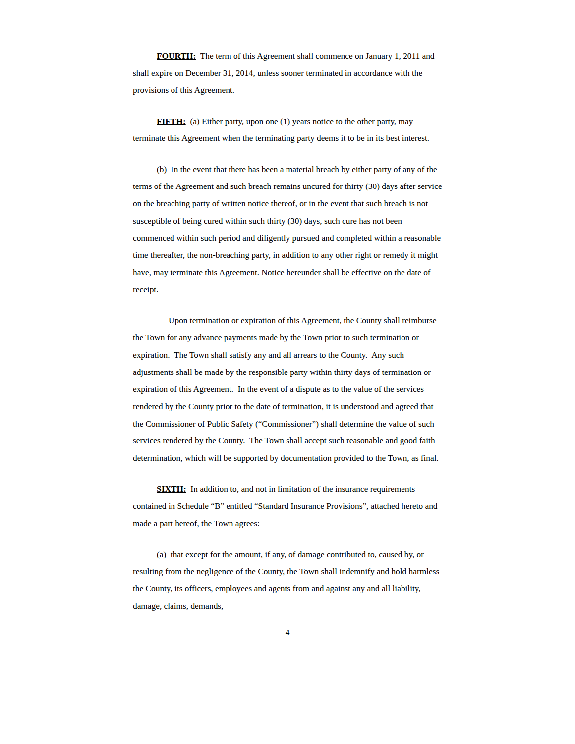FOURTH: The term of this Agreement shall commence on January 1, 2011 and shall expire on December 31, 2014, unless sooner terminated in accordance with the provisions of this Agreement.
FIFTH: (a) Either party, upon one (1) years notice to the other party, may terminate this Agreement when the terminating party deems it to be in its best interest.
(b) In the event that there has been a material breach by either party of any of the terms of the Agreement and such breach remains uncured for thirty (30) days after service on the breaching party of written notice thereof, or in the event that such breach is not susceptible of being cured within such thirty (30) days, such cure has not been commenced within such period and diligently pursued and completed within a reasonable time thereafter, the non-breaching party, in addition to any other right or remedy it might have, may terminate this Agreement. Notice hereunder shall be effective on the date of receipt.
Upon termination or expiration of this Agreement, the County shall reimburse the Town for any advance payments made by the Town prior to such termination or expiration. The Town shall satisfy any and all arrears to the County. Any such adjustments shall be made by the responsible party within thirty days of termination or expiration of this Agreement. In the event of a dispute as to the value of the services rendered by the County prior to the date of termination, it is understood and agreed that the Commissioner of Public Safety (“Commissioner”) shall determine the value of such services rendered by the County. The Town shall accept such reasonable and good faith determination, which will be supported by documentation provided to the Town, as final.
SIXTH: In addition to, and not in limitation of the insurance requirements contained in Schedule “B” entitled “Standard Insurance Provisions”, attached hereto and made a part hereof, the Town agrees:
(a) that except for the amount, if any, of damage contributed to, caused by, or resulting from the negligence of the County, the Town shall indemnify and hold harmless the County, its officers, employees and agents from and against any and all liability, damage, claims, demands,
4